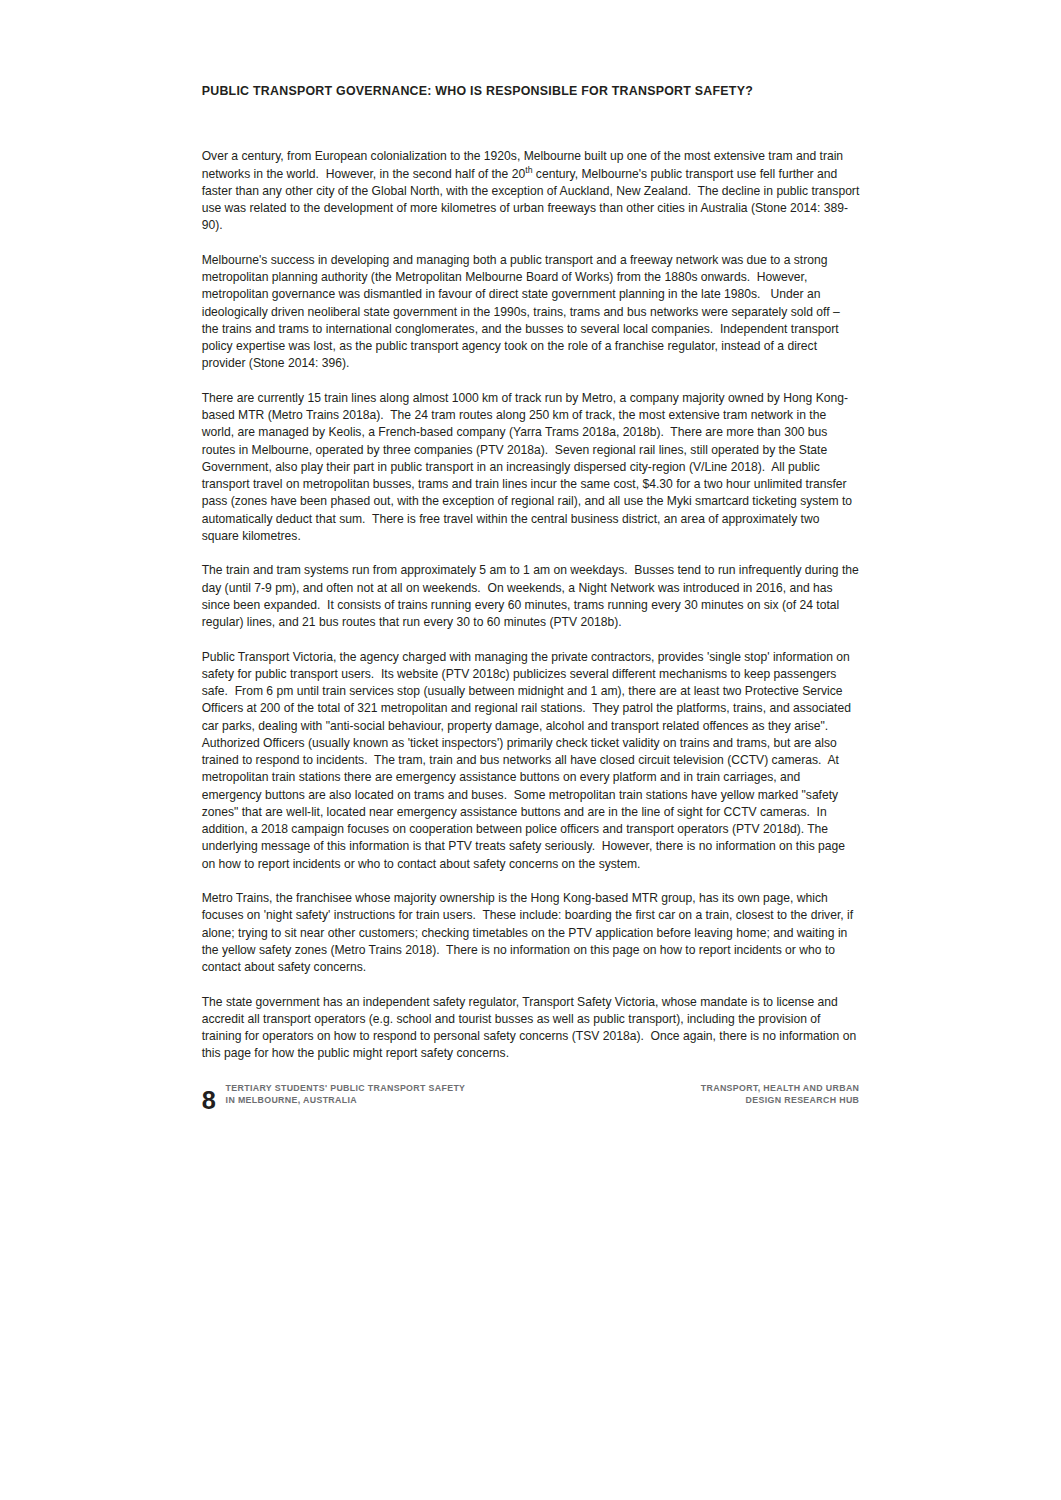Public Transport Governance: Who is Responsible for Transport Safety?
Over a century, from European colonialization to the 1920s, Melbourne built up one of the most extensive tram and train networks in the world. However, in the second half of the 20th century, Melbourne's public transport use fell further and faster than any other city of the Global North, with the exception of Auckland, New Zealand. The decline in public transport use was related to the development of more kilometres of urban freeways than other cities in Australia (Stone 2014: 389-90).
Melbourne's success in developing and managing both a public transport and a freeway network was due to a strong metropolitan planning authority (the Metropolitan Melbourne Board of Works) from the 1880s onwards. However, metropolitan governance was dismantled in favour of direct state government planning in the late 1980s. Under an ideologically driven neoliberal state government in the 1990s, trains, trams and bus networks were separately sold off – the trains and trams to international conglomerates, and the busses to several local companies. Independent transport policy expertise was lost, as the public transport agency took on the role of a franchise regulator, instead of a direct provider (Stone 2014: 396).
There are currently 15 train lines along almost 1000 km of track run by Metro, a company majority owned by Hong Kong-based MTR (Metro Trains 2018a). The 24 tram routes along 250 km of track, the most extensive tram network in the world, are managed by Keolis, a French-based company (Yarra Trams 2018a, 2018b). There are more than 300 bus routes in Melbourne, operated by three companies (PTV 2018a). Seven regional rail lines, still operated by the State Government, also play their part in public transport in an increasingly dispersed city-region (V/Line 2018). All public transport travel on metropolitan busses, trams and train lines incur the same cost, $4.30 for a two hour unlimited transfer pass (zones have been phased out, with the exception of regional rail), and all use the Myki smartcard ticketing system to automatically deduct that sum. There is free travel within the central business district, an area of approximately two square kilometres.
The train and tram systems run from approximately 5 am to 1 am on weekdays. Busses tend to run infrequently during the day (until 7-9 pm), and often not at all on weekends. On weekends, a Night Network was introduced in 2016, and has since been expanded. It consists of trains running every 60 minutes, trams running every 30 minutes on six (of 24 total regular) lines, and 21 bus routes that run every 30 to 60 minutes (PTV 2018b).
Public Transport Victoria, the agency charged with managing the private contractors, provides 'single stop' information on safety for public transport users. Its website (PTV 2018c) publicizes several different mechanisms to keep passengers safe. From 6 pm until train services stop (usually between midnight and 1 am), there are at least two Protective Service Officers at 200 of the total of 321 metropolitan and regional rail stations. They patrol the platforms, trains, and associated car parks, dealing with "anti-social behaviour, property damage, alcohol and transport related offences as they arise". Authorized Officers (usually known as 'ticket inspectors') primarily check ticket validity on trains and trams, but are also trained to respond to incidents. The tram, train and bus networks all have closed circuit television (CCTV) cameras. At metropolitan train stations there are emergency assistance buttons on every platform and in train carriages, and emergency buttons are also located on trams and buses. Some metropolitan train stations have yellow marked "safety zones" that are well-lit, located near emergency assistance buttons and are in the line of sight for CCTV cameras. In addition, a 2018 campaign focuses on cooperation between police officers and transport operators (PTV 2018d). The underlying message of this information is that PTV treats safety seriously. However, there is no information on this page on how to report incidents or who to contact about safety concerns on the system.
Metro Trains, the franchisee whose majority ownership is the Hong Kong-based MTR group, has its own page, which focuses on 'night safety' instructions for train users. These include: boarding the first car on a train, closest to the driver, if alone; trying to sit near other customers; checking timetables on the PTV application before leaving home; and waiting in the yellow safety zones (Metro Trains 2018). There is no information on this page on how to report incidents or who to contact about safety concerns.
The state government has an independent safety regulator, Transport Safety Victoria, whose mandate is to license and accredit all transport operators (e.g. school and tourist busses as well as public transport), including the provision of training for operators on how to respond to personal safety concerns (TSV 2018a). Once again, there is no information on this page for how the public might report safety concerns.
8 Tertiary Students' Public Transport Safety
in Melbourne, Australia
Transport, Health and Urban
Design Research Hub